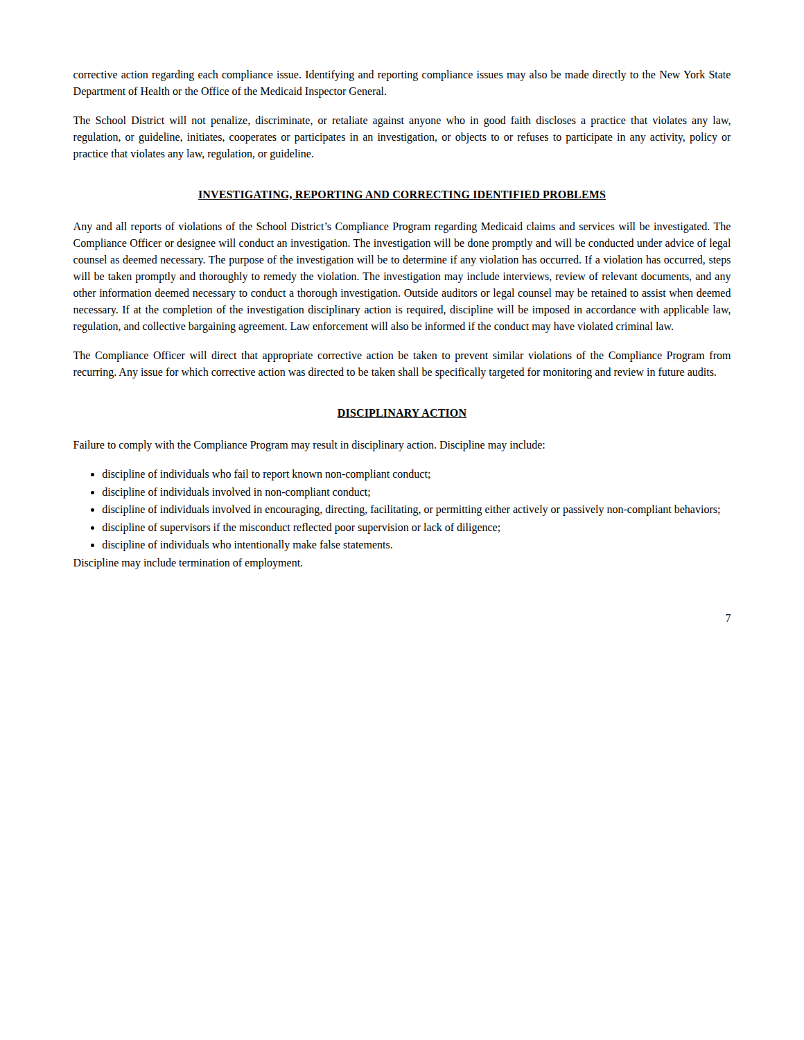corrective action regarding each compliance issue. Identifying and reporting compliance issues may also be made directly to the New York State Department of Health or the Office of the Medicaid Inspector General.
The School District will not penalize, discriminate, or retaliate against anyone who in good faith discloses a practice that violates any law, regulation, or guideline, initiates, cooperates or participates in an investigation, or objects to or refuses to participate in any activity, policy or practice that violates any law, regulation, or guideline.
INVESTIGATING, REPORTING AND CORRECTING IDENTIFIED PROBLEMS
Any and all reports of violations of the School District’s Compliance Program regarding Medicaid claims and services will be investigated. The Compliance Officer or designee will conduct an investigation. The investigation will be done promptly and will be conducted under advice of legal counsel as deemed necessary. The purpose of the investigation will be to determine if any violation has occurred. If a violation has occurred, steps will be taken promptly and thoroughly to remedy the violation. The investigation may include interviews, review of relevant documents, and any other information deemed necessary to conduct a thorough investigation. Outside auditors or legal counsel may be retained to assist when deemed necessary. If at the completion of the investigation disciplinary action is required, discipline will be imposed in accordance with applicable law, regulation, and collective bargaining agreement. Law enforcement will also be informed if the conduct may have violated criminal law.
The Compliance Officer will direct that appropriate corrective action be taken to prevent similar violations of the Compliance Program from recurring. Any issue for which corrective action was directed to be taken shall be specifically targeted for monitoring and review in future audits.
DISCIPLINARY ACTION
Failure to comply with the Compliance Program may result in disciplinary action. Discipline may include:
discipline of individuals who fail to report known non-compliant conduct;
discipline of individuals involved in non-compliant conduct;
discipline of individuals involved in encouraging, directing, facilitating, or permitting either actively or passively non-compliant behaviors;
discipline of supervisors if the misconduct reflected poor supervision or lack of diligence;
discipline of individuals who intentionally make false statements.
Discipline may include termination of employment.
7